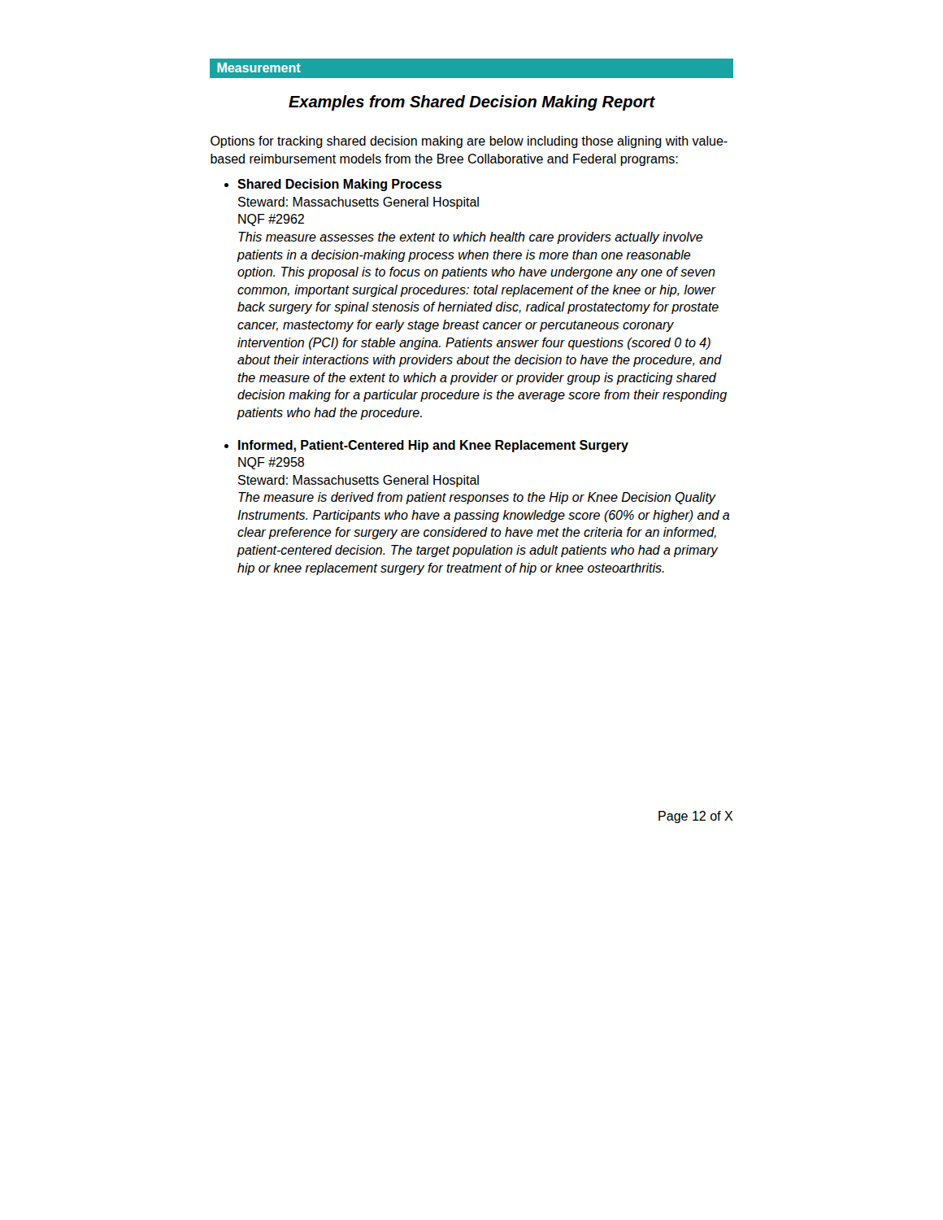Measurement
Examples from Shared Decision Making Report
Options for tracking shared decision making are below including those aligning with value-based reimbursement models from the Bree Collaborative and Federal programs:
Shared Decision Making Process Steward: Massachusetts General Hospital NQF #2962 This measure assesses the extent to which health care providers actually involve patients in a decision-making process when there is more than one reasonable option. This proposal is to focus on patients who have undergone any one of seven common, important surgical procedures: total replacement of the knee or hip, lower back surgery for spinal stenosis of herniated disc, radical prostatectomy for prostate cancer, mastectomy for early stage breast cancer or percutaneous coronary intervention (PCI) for stable angina. Patients answer four questions (scored 0 to 4) about their interactions with providers about the decision to have the procedure, and the measure of the extent to which a provider or provider group is practicing shared decision making for a particular procedure is the average score from their responding patients who had the procedure.
Informed, Patient-Centered Hip and Knee Replacement Surgery NQF #2958 Steward: Massachusetts General Hospital The measure is derived from patient responses to the Hip or Knee Decision Quality Instruments. Participants who have a passing knowledge score (60% or higher) and a clear preference for surgery are considered to have met the criteria for an informed, patient-centered decision. The target population is adult patients who had a primary hip or knee replacement surgery for treatment of hip or knee osteoarthritis.
Page 12 of X